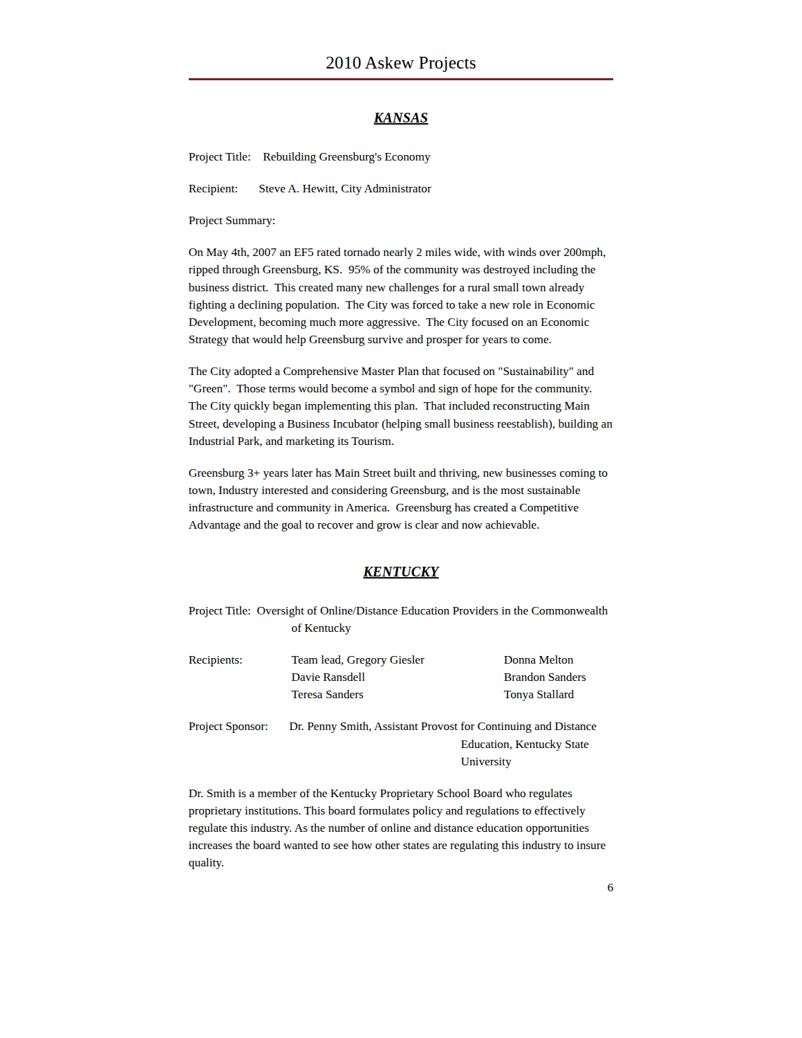2010 Askew Projects
KANSAS
Project Title: Rebuilding Greensburg's Economy
Recipient: Steve A. Hewitt, City Administrator
Project Summary:
On May 4th, 2007 an EF5 rated tornado nearly 2 miles wide, with winds over 200mph, ripped through Greensburg, KS. 95% of the community was destroyed including the business district. This created many new challenges for a rural small town already fighting a declining population. The City was forced to take a new role in Economic Development, becoming much more aggressive. The City focused on an Economic Strategy that would help Greensburg survive and prosper for years to come.
The City adopted a Comprehensive Master Plan that focused on "Sustainability" and "Green". Those terms would become a symbol and sign of hope for the community. The City quickly began implementing this plan. That included reconstructing Main Street, developing a Business Incubator (helping small business reestablish), building an Industrial Park, and marketing its Tourism.
Greensburg 3+ years later has Main Street built and thriving, new businesses coming to town, Industry interested and considering Greensburg, and is the most sustainable infrastructure and community in America. Greensburg has created a Competitive Advantage and the goal to recover and grow is clear and now achievable.
KENTUCKY
Project Title: Oversight of Online/Distance Education Providers in the Commonwealth of Kentucky
| Recipients: | Team lead, Gregory Giesler | Donna Melton |
| | Davie Ransdell | Brandon Sanders |
| | Teresa Sanders | Tonya Stallard |
Project Sponsor: Dr. Penny Smith, Assistant Provost for Continuing and Distance Education, Kentucky State University
Dr. Smith is a member of the Kentucky Proprietary School Board who regulates proprietary institutions. This board formulates policy and regulations to effectively regulate this industry. As the number of online and distance education opportunities increases the board wanted to see how other states are regulating this industry to insure quality.
6